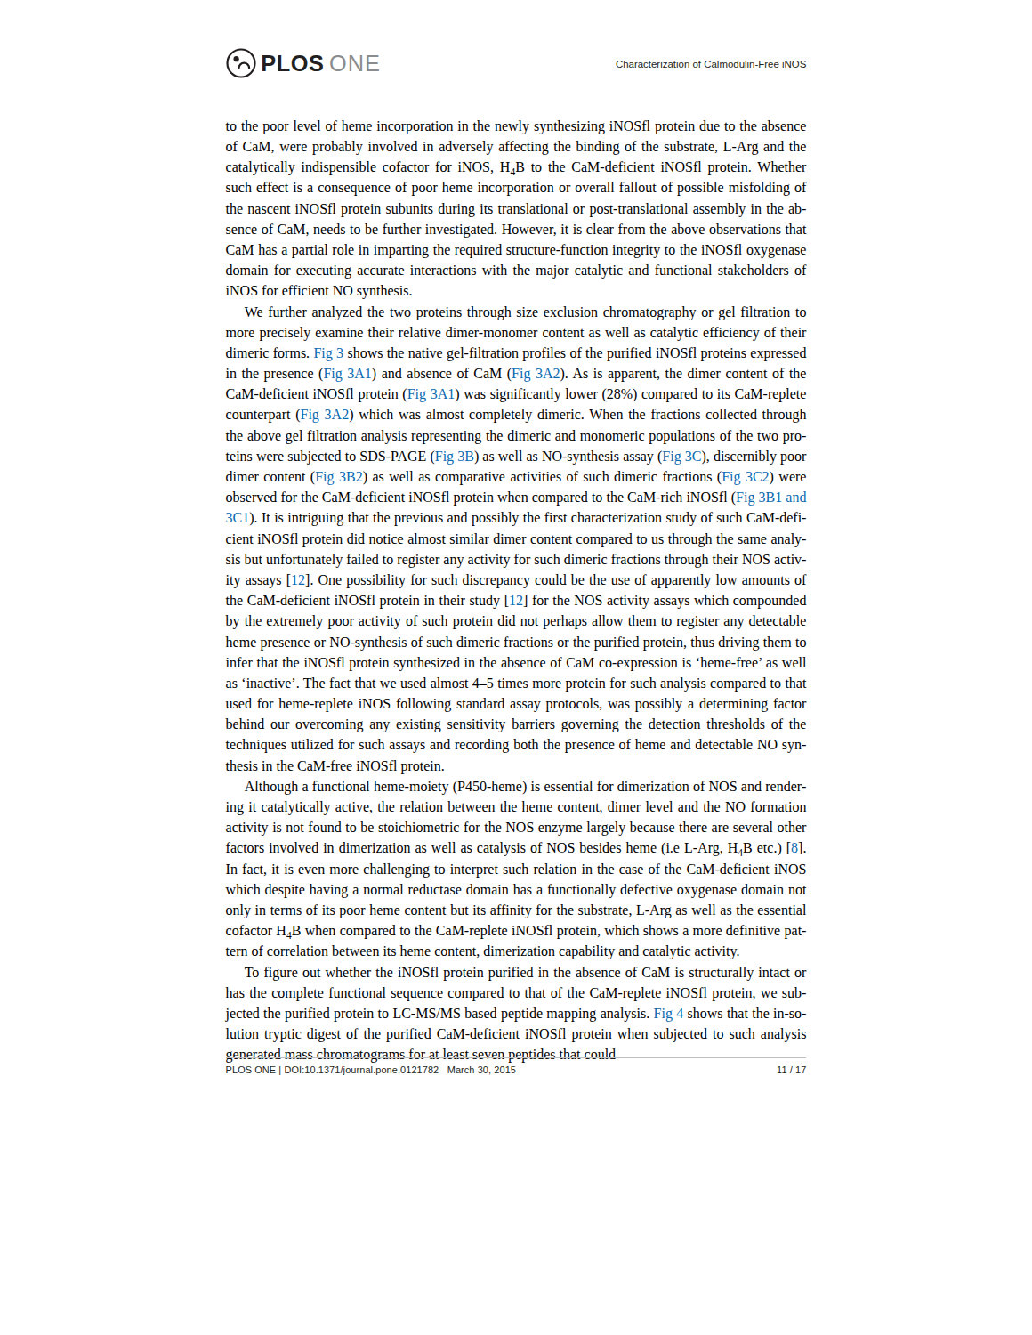PLOS ONE
Characterization of Calmodulin-Free iNOS
to the poor level of heme incorporation in the newly synthesizing iNOSfl protein due to the absence of CaM, were probably involved in adversely affecting the binding of the substrate, L-Arg and the catalytically indispensible cofactor for iNOS, H4B to the CaM-deficient iNOSfl protein. Whether such effect is a consequence of poor heme incorporation or overall fallout of possible misfolding of the nascent iNOSfl protein subunits during its translational or post-translational assembly in the absence of CaM, needs to be further investigated. However, it is clear from the above observations that CaM has a partial role in imparting the required structure-function integrity to the iNOSfl oxygenase domain for executing accurate interactions with the major catalytic and functional stakeholders of iNOS for efficient NO synthesis.
We further analyzed the two proteins through size exclusion chromatography or gel filtration to more precisely examine their relative dimer-monomer content as well as catalytic efficiency of their dimeric forms. Fig 3 shows the native gel-filtration profiles of the purified iNOSfl proteins expressed in the presence (Fig 3A1) and absence of CaM (Fig 3A2). As is apparent, the dimer content of the CaM-deficient iNOSfl protein (Fig 3A1) was significantly lower (28%) compared to its CaM-replete counterpart (Fig 3A2) which was almost completely dimeric. When the fractions collected through the above gel filtration analysis representing the dimeric and monomeric populations of the two proteins were subjected to SDS-PAGE (Fig 3B) as well as NO-synthesis assay (Fig 3C), discernibly poor dimer content (Fig 3B2) as well as comparative activities of such dimeric fractions (Fig 3C2) were observed for the CaM-deficient iNOSfl protein when compared to the CaM-rich iNOSfl (Fig 3B1 and 3C1). It is intriguing that the previous and possibly the first characterization study of such CaM-deficient iNOSfl protein did notice almost similar dimer content compared to us through the same analysis but unfortunately failed to register any activity for such dimeric fractions through their NOS activity assays [12]. One possibility for such discrepancy could be the use of apparently low amounts of the CaM-deficient iNOSfl protein in their study [12] for the NOS activity assays which compounded by the extremely poor activity of such protein did not perhaps allow them to register any detectable heme presence or NO-synthesis of such dimeric fractions or the purified protein, thus driving them to infer that the iNOSfl protein synthesized in the absence of CaM co-expression is ‘heme-free’ as well as ‘inactive’. The fact that we used almost 4–5 times more protein for such analysis compared to that used for heme-replete iNOS following standard assay protocols, was possibly a determining factor behind our overcoming any existing sensitivity barriers governing the detection thresholds of the techniques utilized for such assays and recording both the presence of heme and detectable NO synthesis in the CaM-free iNOSfl protein.
Although a functional heme-moiety (P450-heme) is essential for dimerization of NOS and rendering it catalytically active, the relation between the heme content, dimer level and the NO formation activity is not found to be stoichiometric for the NOS enzyme largely because there are several other factors involved in dimerization as well as catalysis of NOS besides heme (i.e L-Arg, H4B etc.) [8]. In fact, it is even more challenging to interpret such relation in the case of the CaM-deficient iNOS which despite having a normal reductase domain has a functionally defective oxygenase domain not only in terms of its poor heme content but its affinity for the substrate, L-Arg as well as the essential cofactor H4B when compared to the CaM-replete iNOSfl protein, which shows a more definitive pattern of correlation between its heme content, dimerization capability and catalytic activity.
To figure out whether the iNOSfl protein purified in the absence of CaM is structurally intact or has the complete functional sequence compared to that of the CaM-replete iNOSfl protein, we subjected the purified protein to LC-MS/MS based peptide mapping analysis. Fig 4 shows that the in-solution tryptic digest of the purified CaM-deficient iNOSfl protein when subjected to such analysis generated mass chromatograms for at least seven peptides that could
PLOS ONE | DOI:10.1371/journal.pone.0121782 March 30, 2015
11 / 17